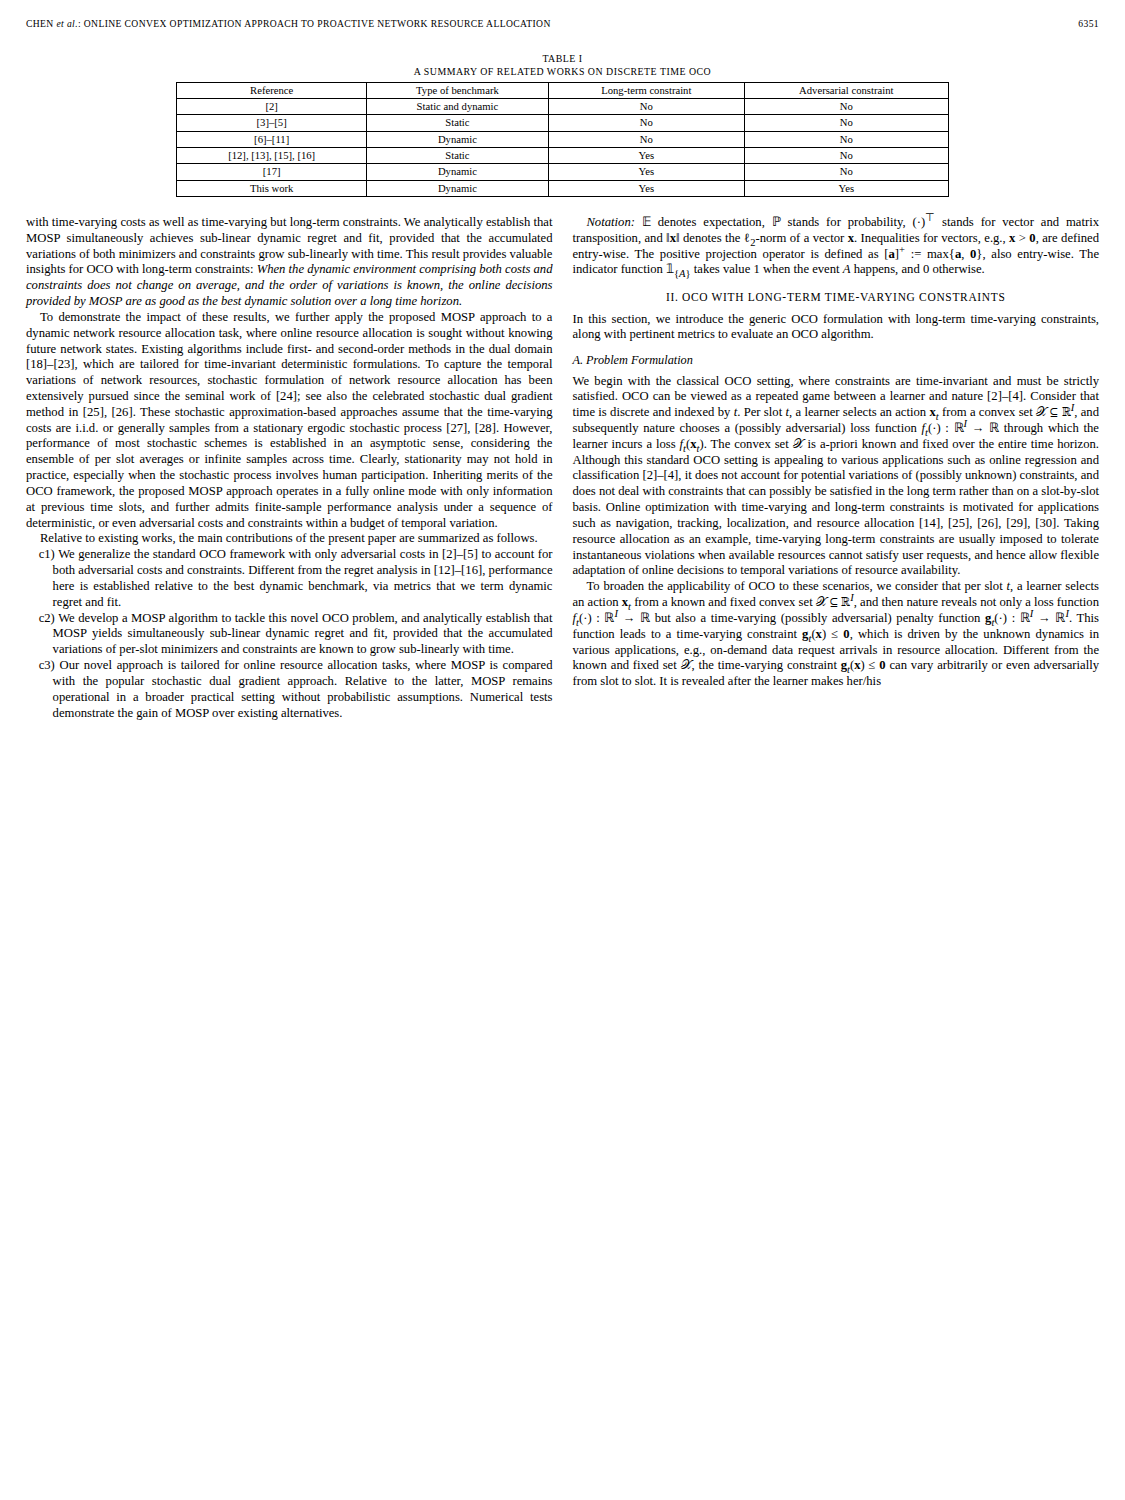CHEN et al.: ONLINE CONVEX OPTIMIZATION APPROACH TO PROACTIVE NETWORK RESOURCE ALLOCATION 6351
TABLE I
A Summary of Related Works on Discrete Time OCO
| Reference | Type of benchmark | Long-term constraint | Adversarial constraint |
| --- | --- | --- | --- |
| [2] | Static and dynamic | No | No |
| [3]–[5] | Static | No | No |
| [6]–[11] | Dynamic | No | No |
| [12], [13], [15], [16] | Static | Yes | No |
| [17] | Dynamic | Yes | No |
| This work | Dynamic | Yes | Yes |
with time-varying costs as well as time-varying but long-term constraints. We analytically establish that MOSP simultaneously achieves sub-linear dynamic regret and fit, provided that the accumulated variations of both minimizers and constraints grow sub-linearly with time. This result provides valuable insights for OCO with long-term constraints: When the dynamic environment comprising both costs and constraints does not change on average, and the order of variations is known, the online decisions provided by MOSP are as good as the best dynamic solution over a long time horizon.
To demonstrate the impact of these results, we further apply the proposed MOSP approach to a dynamic network resource allocation task, where online resource allocation is sought without knowing future network states. Existing algorithms include first- and second-order methods in the dual domain [18]–[23], which are tailored for time-invariant deterministic formulations. To capture the temporal variations of network resources, stochastic formulation of network resource allocation has been extensively pursued since the seminal work of [24]; see also the celebrated stochastic dual gradient method in [25], [26]. These stochastic approximation-based approaches assume that the time-varying costs are i.i.d. or generally samples from a stationary ergodic stochastic process [27], [28]. However, performance of most stochastic schemes is established in an asymptotic sense, considering the ensemble of per slot averages or infinite samples across time. Clearly, stationarity may not hold in practice, especially when the stochastic process involves human participation. Inheriting merits of the OCO framework, the proposed MOSP approach operates in a fully online mode with only information at previous time slots, and further admits finite-sample performance analysis under a sequence of deterministic, or even adversarial costs and constraints within a budget of temporal variation.
Relative to existing works, the main contributions of the present paper are summarized as follows.
c1) We generalize the standard OCO framework with only adversarial costs in [2]–[5] to account for both adversarial costs and constraints. Different from the regret analysis in [12]–[16], performance here is established relative to the best dynamic benchmark, via metrics that we term dynamic regret and fit.
c2) We develop a MOSP algorithm to tackle this novel OCO problem, and analytically establish that MOSP yields simultaneously sub-linear dynamic regret and fit, provided that the accumulated variations of per-slot minimizers and constraints are known to grow sub-linearly with time.
c3) Our novel approach is tailored for online resource allocation tasks, where MOSP is compared with the popular stochastic dual gradient approach. Relative to the latter, MOSP remains operational in a broader practical setting without probabilistic assumptions. Numerical tests demonstrate the gain of MOSP over existing alternatives.
Notation: 𝔼 denotes expectation, ℙ stands for probability, (·)⊤ stands for vector and matrix transposition, and ‖x‖ denotes the ℓ2-norm of a vector x. Inequalities for vectors, e.g., x > 0, are defined entry-wise. The positive projection operator is defined as [a]+ := max{a, 0}, also entry-wise. The indicator function 𝟙{A} takes value 1 when the event A happens, and 0 otherwise.
II. OCO With Long-Term Time-Varying Constraints
In this section, we introduce the generic OCO formulation with long-term time-varying constraints, along with pertinent metrics to evaluate an OCO algorithm.
A. Problem Formulation
We begin with the classical OCO setting, where constraints are time-invariant and must be strictly satisfied. OCO can be viewed as a repeated game between a learner and nature [2]–[4]. Consider that time is discrete and indexed by t. Per slot t, a learner selects an action xt from a convex set 𝒳 ⊆ ℝI, and subsequently nature chooses a (possibly adversarial) loss function ft(·) : ℝI → ℝ through which the learner incurs a loss ft(xt). The convex set 𝒳 is a-priori known and fixed over the entire time horizon. Although this standard OCO setting is appealing to various applications such as online regression and classification [2]–[4], it does not account for potential variations of (possibly unknown) constraints, and does not deal with constraints that can possibly be satisfied in the long term rather than on a slot-by-slot basis. Online optimization with time-varying and long-term constraints is motivated for applications such as navigation, tracking, localization, and resource allocation [14], [25], [26], [29], [30]. Taking resource allocation as an example, time-varying long-term constraints are usually imposed to tolerate instantaneous violations when available resources cannot satisfy user requests, and hence allow flexible adaptation of online decisions to temporal variations of resource availability.
To broaden the applicability of OCO to these scenarios, we consider that per slot t, a learner selects an action xt from a known and fixed convex set 𝒳 ⊆ ℝI, and then nature reveals not only a loss function ft(·) : ℝI → ℝ but also a time-varying (possibly adversarial) penalty function gt(·) : ℝI → ℝI. This function leads to a time-varying constraint gt(x) ≤ 0, which is driven by the unknown dynamics in various applications, e.g., on-demand data request arrivals in resource allocation. Different from the known and fixed set 𝒳, the time-varying constraint gt(x) ≤ 0 can vary arbitrarily or even adversarially from slot to slot. It is revealed after the learner makes her/his